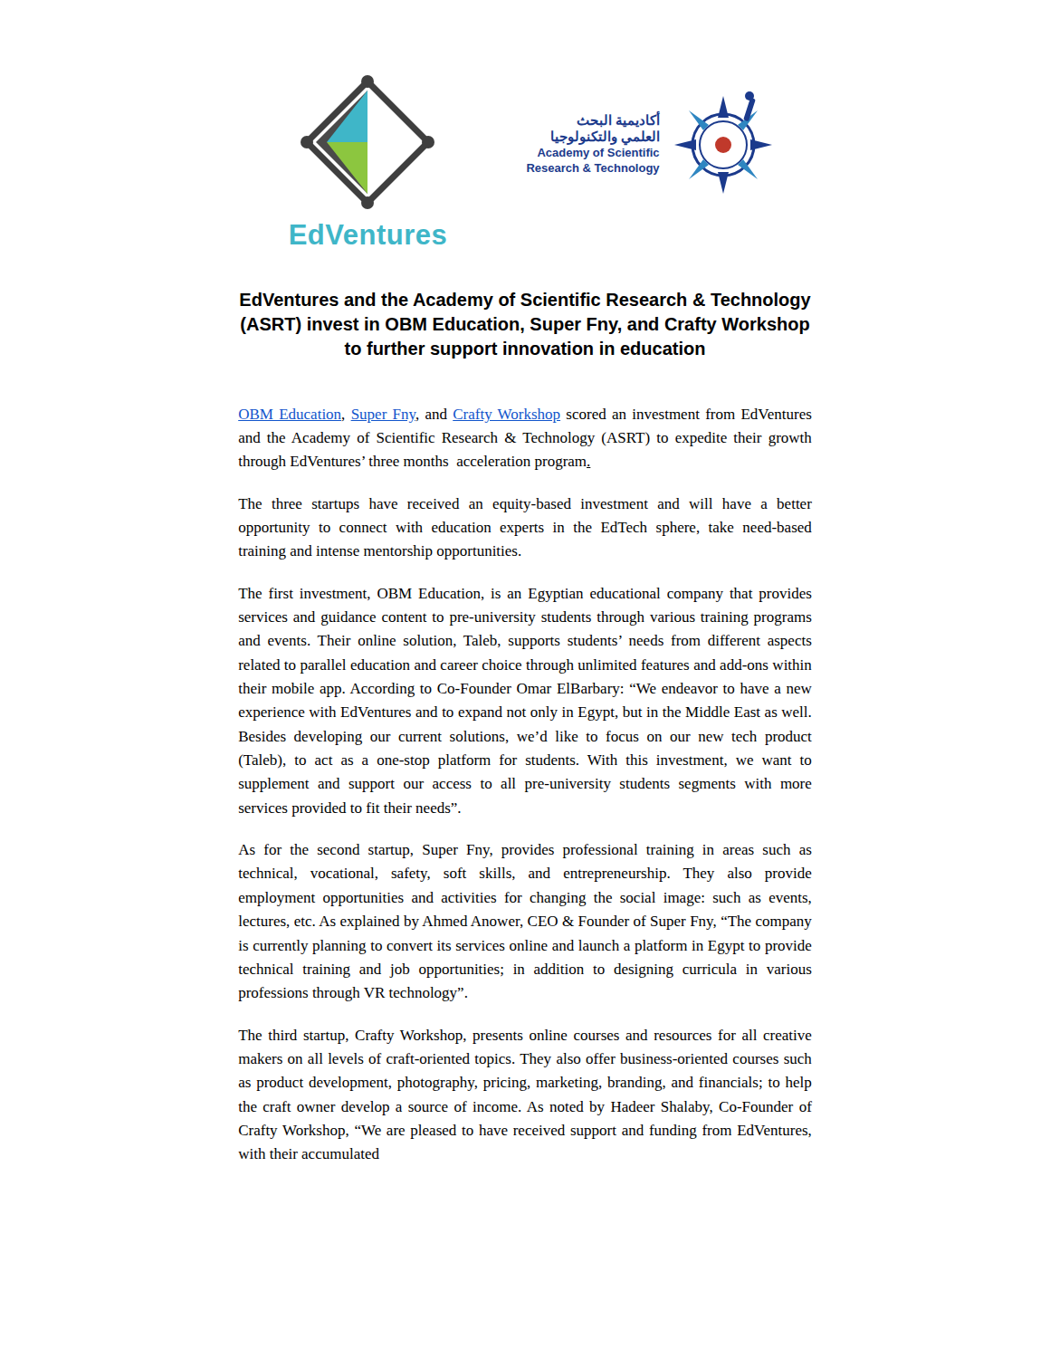EdVentures
أكاديمية البحث
العلمي والتكنولوجيا
Academy of Scientific
Research & Technology
EdVentures and the Academy of Scientific Research & Technology (ASRT) invest in OBM Education, Super Fny, and Crafty Workshop to further support innovation in education
OBM Education, Super Fny, and Crafty Workshop scored an investment from EdVentures and the Academy of Scientific Research & Technology (ASRT) to expedite their growth through EdVentures’ three months acceleration program.
The three startups have received an equity-based investment and will have a better opportunity to connect with education experts in the EdTech sphere, take need-based training and intense mentorship opportunities.
The first investment, OBM Education, is an Egyptian educational company that provides services and guidance content to pre-university students through various training programs and events. Their online solution, Taleb, supports students’ needs from different aspects related to parallel education and career choice through unlimited features and add-ons within their mobile app. According to Co-Founder Omar ElBarbary: “We endeavor to have a new experience with EdVentures and to expand not only in Egypt, but in the Middle East as well. Besides developing our current solutions, we’d like to focus on our new tech product (Taleb), to act as a one-stop platform for students. With this investment, we want to supplement and support our access to all pre-university students segments with more services provided to fit their needs”.
As for the second startup, Super Fny, provides professional training in areas such as technical, vocational, safety, soft skills, and entrepreneurship. They also provide employment opportunities and activities for changing the social image: such as events, lectures, etc. As explained by Ahmed Anower, CEO & Founder of Super Fny, “The company is currently planning to convert its services online and launch a platform in Egypt to provide technical training and job opportunities; in addition to designing curricula in various professions through VR technology”.
The third startup, Crafty Workshop, presents online courses and resources for all creative makers on all levels of craft-oriented topics. They also offer business-oriented courses such as product development, photography, pricing, marketing, branding, and financials; to help the craft owner develop a source of income. As noted by Hadeer Shalaby, Co-Founder of Crafty Workshop, “We are pleased to have received support and funding from EdVentures, with their accumulated